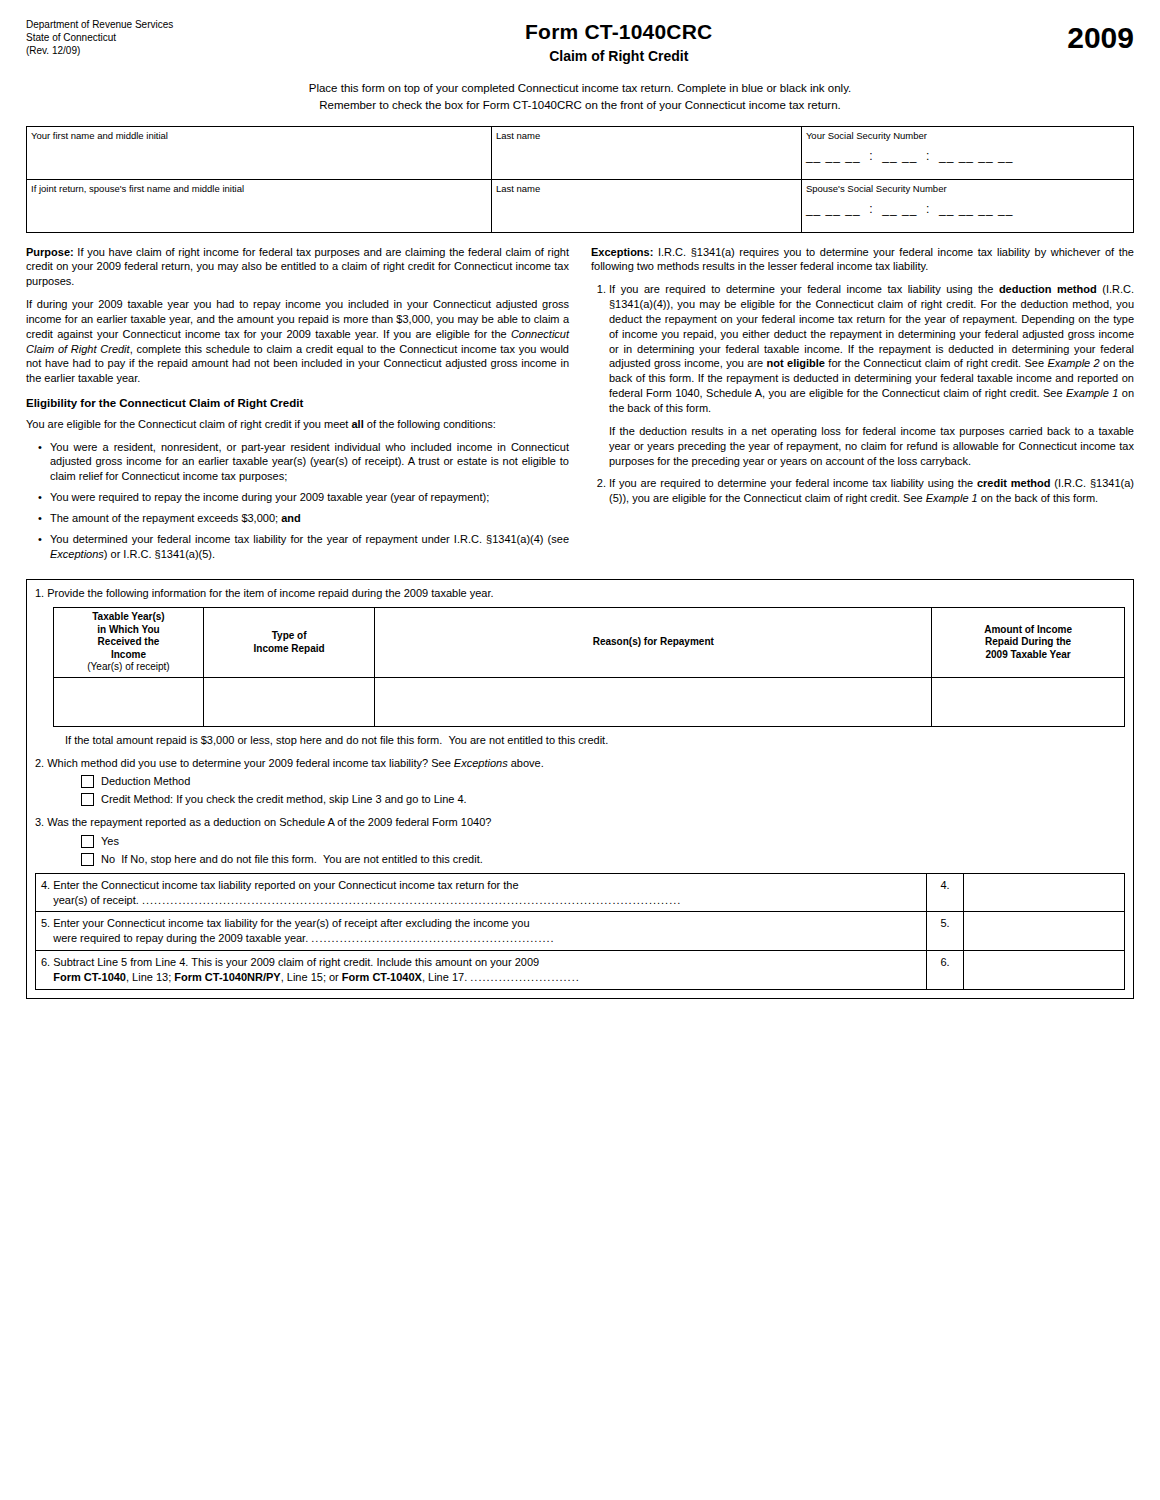Department of Revenue Services
State of Connecticut
(Rev. 12/09)
Form CT-1040CRC
Claim of Right Credit
2009
Place this form on top of your completed Connecticut income tax return. Complete in blue or black ink only.
Remember to check the box for Form CT-1040CRC on the front of your Connecticut income tax return.
| Your first name and middle initial | Last name | Your Social Security Number __ __ __ : __ __ : __ __ __ __ |
| If joint return, spouse's first name and middle initial | Last name | Spouse's Social Security Number __ __ __ : __ __ : __ __ __ __ |
Purpose: If you have claim of right income for federal tax purposes and are claiming the federal claim of right credit on your 2009 federal return, you may also be entitled to a claim of right credit for Connecticut income tax purposes.
If during your 2009 taxable year you had to repay income you included in your Connecticut adjusted gross income for an earlier taxable year, and the amount you repaid is more than $3,000, you may be able to claim a credit against your Connecticut income tax for your 2009 taxable year. If you are eligible for the Connecticut Claim of Right Credit, complete this schedule to claim a credit equal to the Connecticut income tax you would not have had to pay if the repaid amount had not been included in your Connecticut adjusted gross income in the earlier taxable year.
Eligibility for the Connecticut Claim of Right Credit
You are eligible for the Connecticut claim of right credit if you meet all of the following conditions:
You were a resident, nonresident, or part-year resident individual who included income in Connecticut adjusted gross income for an earlier taxable year(s) (year(s) of receipt). A trust or estate is not eligible to claim relief for Connecticut income tax purposes;
You were required to repay the income during your 2009 taxable year (year of repayment);
The amount of the repayment exceeds $3,000; and
You determined your federal income tax liability for the year of repayment under I.R.C. §1341(a)(4) (see Exceptions) or I.R.C. §1341(a)(5).
Exceptions: I.R.C. §1341(a) requires you to determine your federal income tax liability by whichever of the following two methods results in the lesser federal income tax liability.
If you are required to determine your federal income tax liability using the deduction method (I.R.C. §1341(a)(4)), you may be eligible for the Connecticut claim of right credit. For the deduction method, you deduct the repayment on your federal income tax return for the year of repayment. Depending on the type of income you repaid, you either deduct the repayment in determining your federal adjusted gross income or in determining your federal taxable income. If the repayment is deducted in determining your federal adjusted gross income, you are not eligible for the Connecticut claim of right credit. See Example 2 on the back of this form. If the repayment is deducted in determining your federal taxable income and reported on federal Form 1040, Schedule A, you are eligible for the Connecticut claim of right credit. See Example 1 on the back of this form.
If the deduction results in a net operating loss for federal income tax purposes carried back to a taxable year or years preceding the year of repayment, no claim for refund is allowable for Connecticut income tax purposes for the preceding year or years on account of the loss carryback.
If you are required to determine your federal income tax liability using the credit method (I.R.C. §1341(a)(5)), you are eligible for the Connecticut claim of right credit. See Example 1 on the back of this form.
1. Provide the following information for the item of income repaid during the 2009 taxable year.
| Taxable Year(s) in Which You Received the Income (Year(s) of receipt) | Type of Income Repaid | Reason(s) for Repayment | Amount of Income Repaid During the 2009 Taxable Year |
| --- | --- | --- | --- |
If the total amount repaid is $3,000 or less, stop here and do not file this form. You are not entitled to this credit.
2. Which method did you use to determine your 2009 federal income tax liability? See Exceptions above.
Deduction Method
Credit Method: If you check the credit method, skip Line 3 and go to Line 4.
3. Was the repayment reported as a deduction on Schedule A of the 2009 federal Form 1040?
Yes
No If No, stop here and do not file this form. You are not entitled to this credit.
| 4. Enter the Connecticut income tax liability reported on your Connecticut income tax return for the year(s) of receipt. ..................................................................................................................................... | 4. | |
| 5. Enter your Connecticut income tax liability for the year(s) of receipt after excluding the income you were required to repay during the 2009 taxable year. ............................................................ | 5. | |
| 6. Subtract Line 5 from Line 4. This is your 2009 claim of right credit. Include this amount on your 2009 Form CT-1040 , Line 13; Form CT-1040NR/PY , Line 15; or Form CT-1040X , Line 17. ........................... | 6. | |